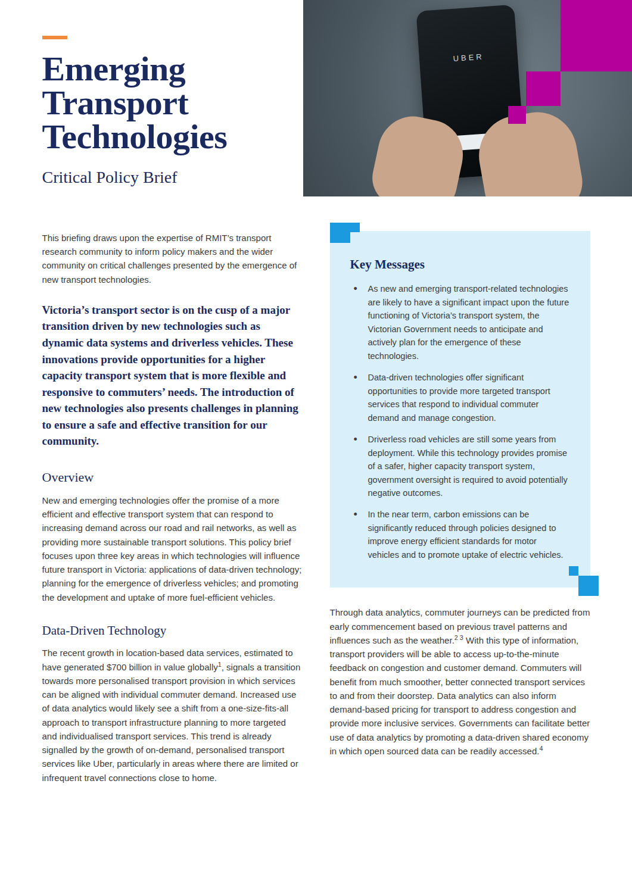Emerging
Transport
Technologies
Critical Policy Brief
This briefing draws upon the expertise of RMIT’s transport research community to inform policy makers and the wider community on critical challenges presented by the emergence of new transport technologies.
Victoria’s transport sector is on the cusp of a major transition driven by new technologies such as dynamic data systems and driverless vehicles. These innovations provide opportunities for a higher capacity transport system that is more flexible and responsive to commuters’ needs. The introduction of new technologies also presents challenges in planning to ensure a safe and effective transition for our community.
Overview
New and emerging technologies offer the promise of a more efficient and effective transport system that can respond to increasing demand across our road and rail networks, as well as providing more sustainable transport solutions. This policy brief focuses upon three key areas in which technologies will influence future transport in Victoria: applications of data-driven technology; planning for the emergence of driverless vehicles; and promoting the development and uptake of more fuel-efficient vehicles.
Data-Driven Technology
The recent growth in location-based data services, estimated to have generated $700 billion in value globally1, signals a transition towards more personalised transport provision in which services can be aligned with individual commuter demand. Increased use of data analytics would likely see a shift from a one-size-fits-all approach to transport infrastructure planning to more targeted and individualised transport services. This trend is already signalled by the growth of on-demand, personalised transport services like Uber, particularly in areas where there are limited or infrequent travel connections close to home.
Key Messages
As new and emerging transport-related technologies are likely to have a significant impact upon the future functioning of Victoria’s transport system, the Victorian Government needs to anticipate and actively plan for the emergence of these technologies.
Data-driven technologies offer significant opportunities to provide more targeted transport services that respond to individual commuter demand and manage congestion.
Driverless road vehicles are still some years from deployment. While this technology provides promise of a safer, higher capacity transport system, government oversight is required to avoid potentially negative outcomes.
In the near term, carbon emissions can be significantly reduced through policies designed to improve energy efficient standards for motor vehicles and to promote uptake of electric vehicles.
Through data analytics, commuter journeys can be predicted from early commencement based on previous travel patterns and influences such as the weather.2 3 With this type of information, transport providers will be able to access up-to-the-minute feedback on congestion and customer demand. Commuters will benefit from much smoother, better connected transport services to and from their doorstep. Data analytics can also inform demand-based pricing for transport to address congestion and provide more inclusive services. Governments can facilitate better use of data analytics by promoting a data-driven shared economy in which open sourced data can be readily accessed.4